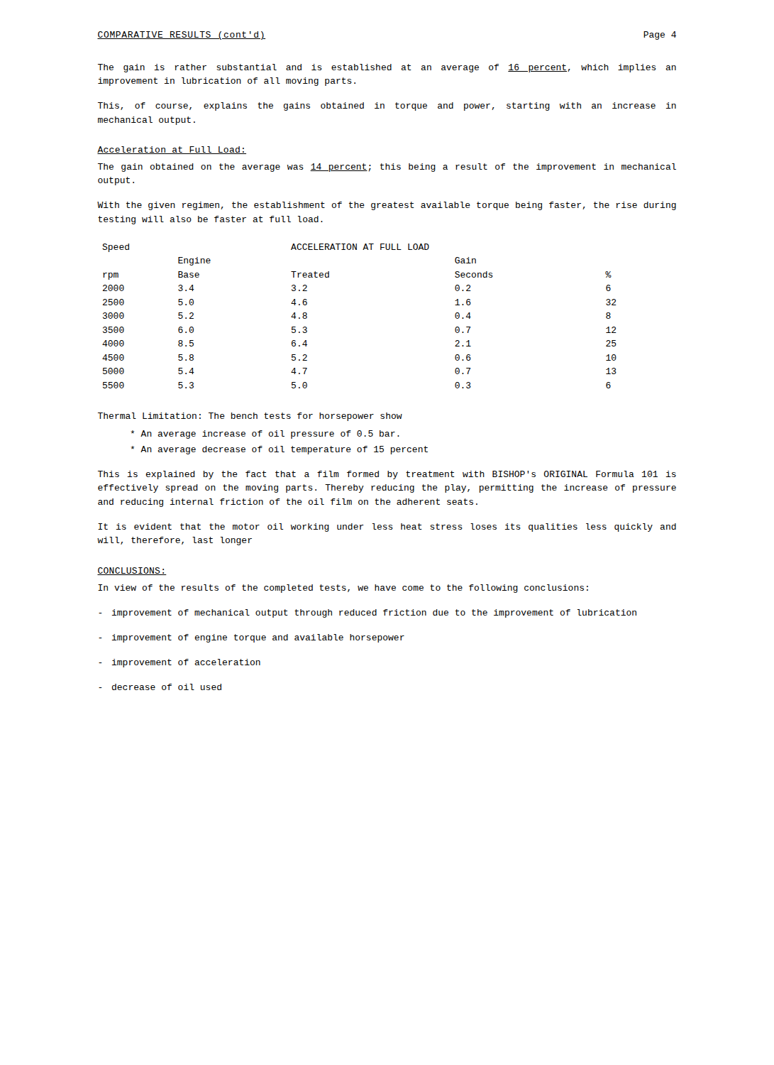COMPARATIVE RESULTS (cont'd)
Page 4
The gain is rather substantial and is established at an average of 16 percent, which implies an improvement in lubrication of all moving parts.
This, of course, explains the gains obtained in torque and power, starting with an increase in mechanical output.
Acceleration at Full Load:
The gain obtained on the average was 14 percent; this being a result of the improvement in mechanical output.
With the given regimen, the establishment of the greatest available torque being faster, the rise during testing will also be faster at full load.
| Speed | | ACCELERATION AT FULL LOAD | | |
| | Engine | Gain |
| rpm | Base | Treated | Seconds | % |
| 2000 | 3.4 | 3.2 | 0.2 | 6 |
| 2500 | 5.0 | 4.6 | 1.6 | 32 |
| 3000 | 5.2 | 4.8 | 0.4 | 8 |
| 3500 | 6.0 | 5.3 | 0.7 | 12 |
| 4000 | 8.5 | 6.4 | 2.1 | 25 |
| 4500 | 5.8 | 5.2 | 0.6 | 10 |
| 5000 | 5.4 | 4.7 | 0.7 | 13 |
| 5500 | 5.3 | 5.0 | 0.3 | 6 |
Thermal Limitation: The bench tests for horsepower show
An average increase of oil pressure of 0.5 bar.
An average decrease of oil temperature of 15 percent
This is explained by the fact that a film formed by treatment with BISHOP's ORIGINAL Formula 101 is effectively spread on the moving parts. Thereby reducing the play, permitting the increase of pressure and reducing internal friction of the oil film on the adherent seats.
It is evident that the motor oil working under less heat stress loses its qualities less quickly and will, therefore, last longer
CONCLUSIONS:
In view of the results of the completed tests, we have come to the following conclusions:
improvement of mechanical output through reduced friction due to the improvement of lubrication
improvement of engine torque and available horsepower
improvement of acceleration
decrease of oil used